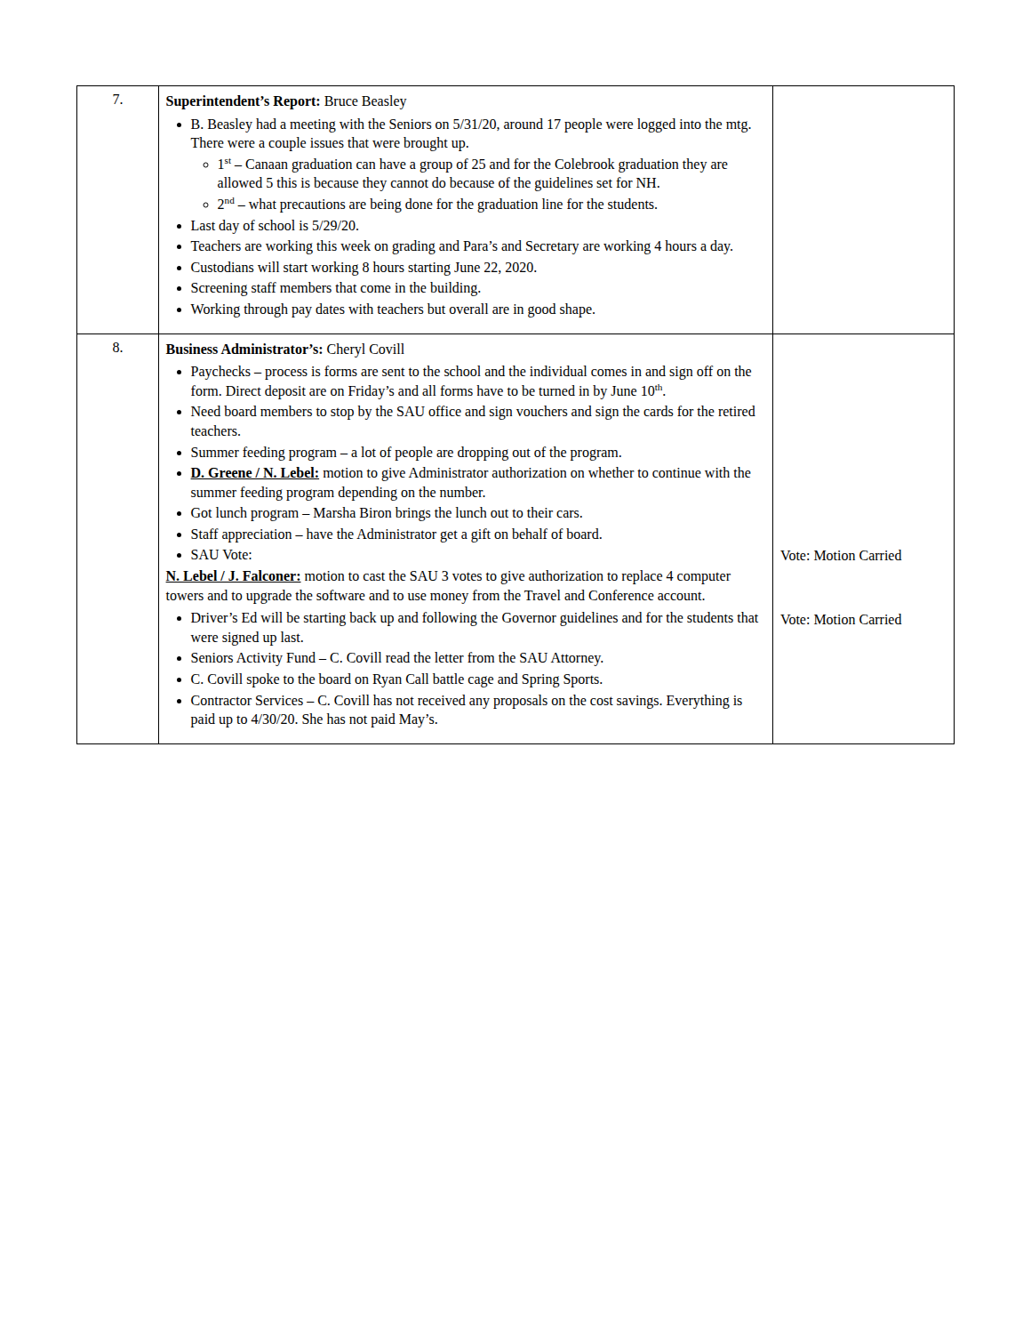| 7. | Superintendent’s Report: Bruce Beasley B. Beasley had a meeting with the Seniors on 5/31/20, around 17 people were logged into the mtg. There were a couple issues that were brought up. 1 st – Canaan graduation can have a group of 25 and for the Colebrook graduation they are allowed 5 this is because they cannot do because of the guidelines set for NH. 2 nd – what precautions are being done for the graduation line for the students. Last day of school is 5/29/20. Teachers are working this week on grading and Para’s and Secretary are working 4 hours a day. Custodians will start working 8 hours starting June 22, 2020. Screening staff members that come in the building. Working through pay dates with teachers but overall are in good shape. | |
| 8. | Business Administrator’s: Cheryl Covill Paychecks – process is forms are sent to the school and the individual comes in and sign off on the form. Direct deposit are on Friday’s and all forms have to be turned in by June 10 th . Need board members to stop by the SAU office and sign vouchers and sign the cards for the retired teachers. Summer feeding program – a lot of people are dropping out of the program. D. Greene / N. Lebel: motion to give Administrator authorization on whether to continue with the summer feeding program depending on the number. Got lunch program – Marsha Biron brings the lunch out to their cars. Staff appreciation – have the Administrator get a gift on behalf of board. SAU Vote: N. Lebel / J. Falconer: motion to cast the SAU 3 votes to give authorization to replace 4 computer towers and to upgrade the software and to use money from the Travel and Conference account. Driver’s Ed will be starting back up and following the Governor guidelines and for the students that were signed up last. Seniors Activity Fund – C. Covill read the letter from the SAU Attorney. C. Covill spoke to the board on Ryan Call battle cage and Spring Sports. Contractor Services – C. Covill has not received any proposals on the cost savings. Everything is paid up to 4/30/20. She has not paid May’s. | Vote: Motion Carried Vote: Motion Carried |